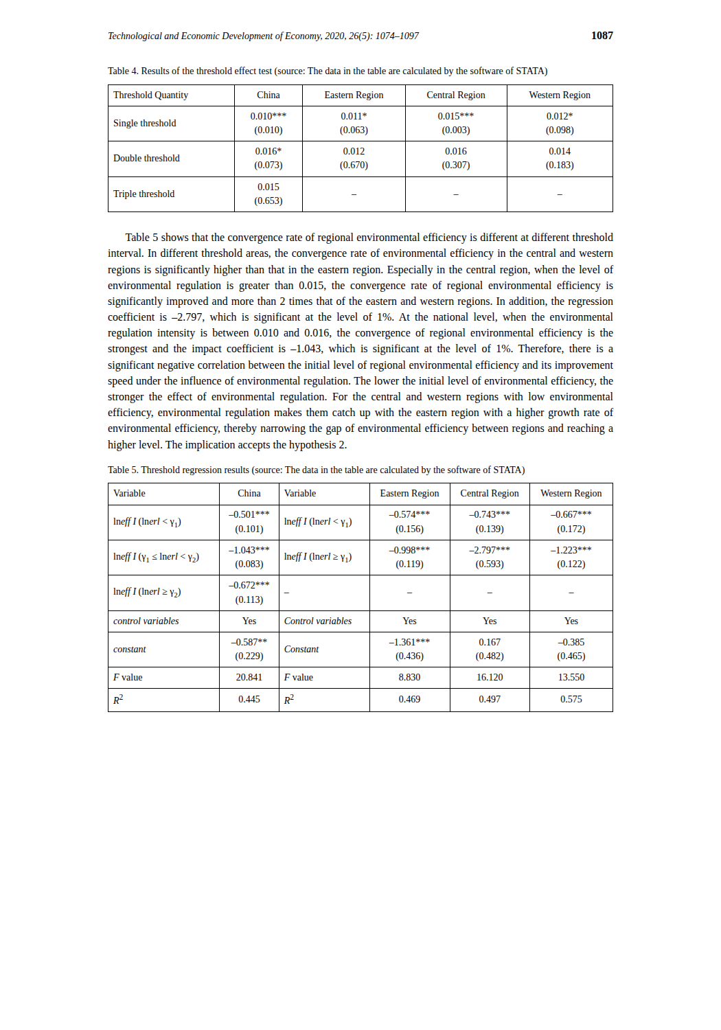Technological and Economic Development of Economy, 2020, 26(5): 1074–1097 1087
Table 4. Results of the threshold effect test (source: The data in the table are calculated by the software of STATA)
| Threshold Quantity | China | Eastern Region | Central Region | Western Region |
| --- | --- | --- | --- | --- |
| Single threshold | 0.010*** (0.010) | 0.011* (0.063) | 0.015*** (0.003) | 0.012* (0.098) |
| Double threshold | 0.016* (0.073) | 0.012 (0.670) | 0.016 (0.307) | 0.014 (0.183) |
| Triple threshold | 0.015 (0.653) | – | – | – |
Table 5 shows that the convergence rate of regional environmental efficiency is different at different threshold interval. In different threshold areas, the convergence rate of environmental efficiency in the central and western regions is significantly higher than that in the eastern region. Especially in the central region, when the level of environmental regulation is greater than 0.015, the convergence rate of regional environmental efficiency is significantly improved and more than 2 times that of the eastern and western regions. In addition, the regression coefficient is –2.797, which is significant at the level of 1%. At the national level, when the environmental regulation intensity is between 0.010 and 0.016, the convergence of regional environmental efficiency is the strongest and the impact coefficient is –1.043, which is significant at the level of 1%. Therefore, there is a significant negative correlation between the initial level of regional environmental efficiency and its improvement speed under the influence of environmental regulation. The lower the initial level of environmental efficiency, the stronger the effect of environmental regulation. For the central and western regions with low environmental efficiency, environmental regulation makes them catch up with the eastern region with a higher growth rate of environmental efficiency, thereby narrowing the gap of environmental efficiency between regions and reaching a higher level. The implication accepts the hypothesis 2.
Table 5. Threshold regression results (source: The data in the table are calculated by the software of STATA)
| Variable | China | Variable | Eastern Region | Central Region | Western Region |
| --- | --- | --- | --- | --- | --- |
| ln eff I (ln erl < γ 1 ) | –0.501*** (0.101) | ln eff I (ln erl < γ 1 ) | –0.574*** (0.156) | –0.743*** (0.139) | –0.667*** (0.172) |
| ln eff I (γ 1 ≤ ln erl < γ 2 ) | –1.043*** (0.083) | ln eff I (ln erl ≥ γ 1 ) | –0.998*** (0.119) | –2.797*** (0.593) | –1.223*** (0.122) |
| ln eff I (ln erl ≥ γ 2 ) | –0.672*** (0.113) | – | – | – | – |
| control variables | Yes | Control variables | Yes | Yes | Yes |
| constant | –0.587** (0.229) | Constant | –1.361*** (0.436) | 0.167 (0.482) | –0.385 (0.465) |
| F value | 20.841 | F value | 8.830 | 16.120 | 13.550 |
| R 2 | 0.445 | R 2 | 0.469 | 0.497 | 0.575 |